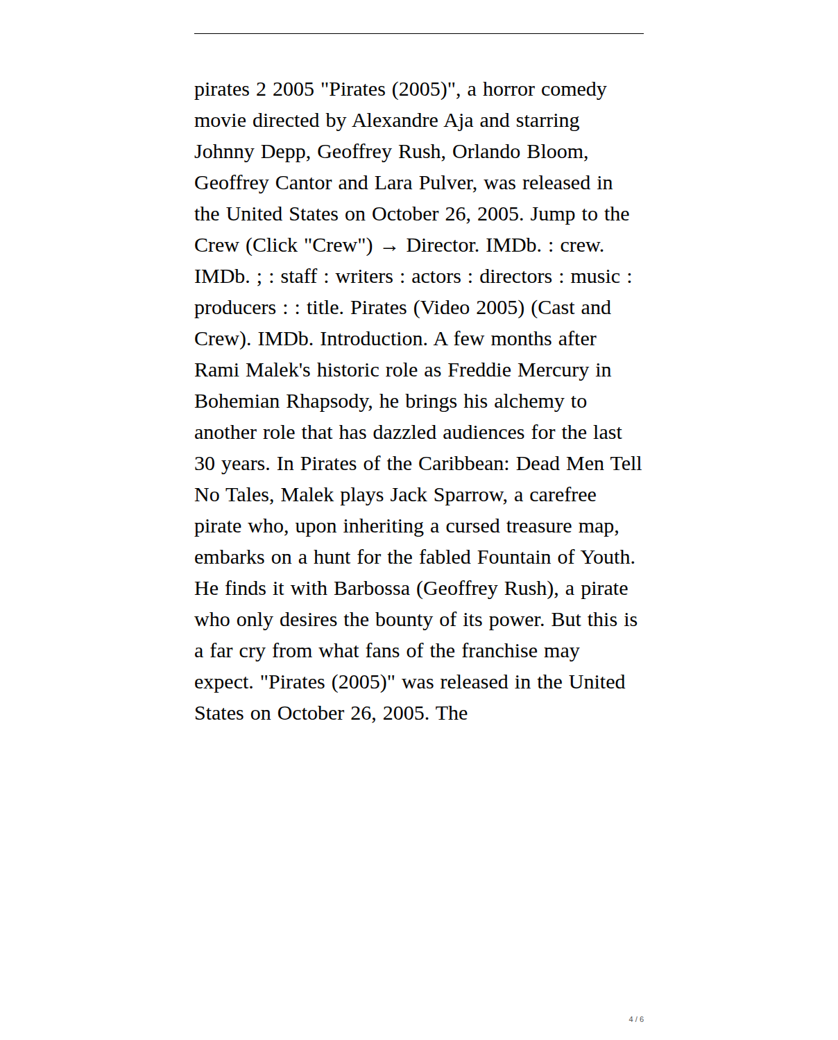pirates 2 2005 "Pirates (2005)", a horror comedy movie directed by Alexandre Aja and starring Johnny Depp, Geoffrey Rush, Orlando Bloom, Geoffrey Cantor and Lara Pulver, was released in the United States on October 26, 2005. Jump to the Crew (Click "Crew") → Director. IMDb. : crew. IMDb. ; : staff : writers : actors : directors : music : producers : : title. Pirates (Video 2005) (Cast and Crew). IMDb. Introduction. A few months after Rami Malek's historic role as Freddie Mercury in Bohemian Rhapsody, he brings his alchemy to another role that has dazzled audiences for the last 30 years. In Pirates of the Caribbean: Dead Men Tell No Tales, Malek plays Jack Sparrow, a carefree pirate who, upon inheriting a cursed treasure map, embarks on a hunt for the fabled Fountain of Youth. He finds it with Barbossa (Geoffrey Rush), a pirate who only desires the bounty of its power. But this is a far cry from what fans of the franchise may expect. "Pirates (2005)" was released in the United States on October 26, 2005. The
4 / 6